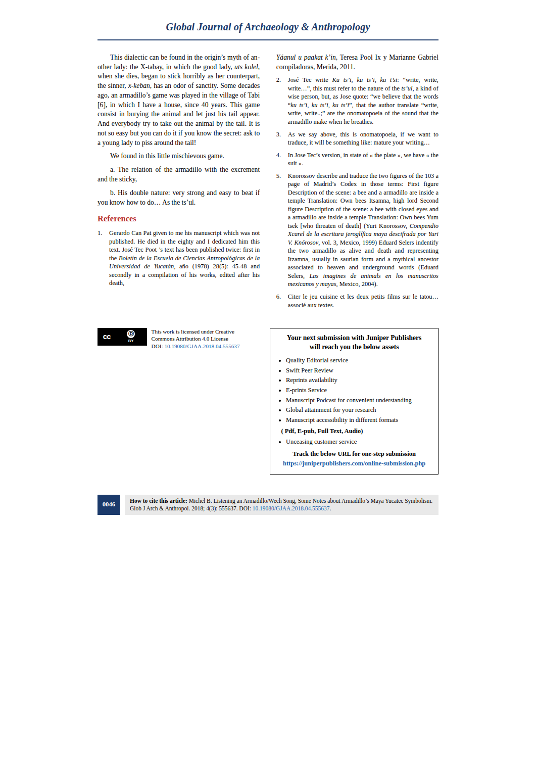Global Journal of Archaeology & Anthropology
This dialectic can be found in the origin’s myth of another lady: the X-tabay, in which the good lady, uts kolel, when she dies, began to stick horribly as her counterpart, the sinner, x-keban, has an odor of sanctity. Some decades ago, an armadillo’s game was played in the village of Tabi [6], in which I have a house, since 40 years. This game consist in burying the animal and let just his tail appear. And everybody try to take out the animal by the tail. It is not so easy but you can do it if you know the secret: ask to a young lady to piss around the tail!
We found in this little mischievous game.
a. The relation of the armadillo with the excrement and the sticky,
b. His double nature: very strong and easy to beat if you know how to do… As the ts’ul.
References
Gerardo Can Pat given to me his manuscript which was not published. He died in the eighty and I dedicated him this text. José Tec Poot ’s text has been published twice: first in the Boletín de la Escuela de Ciencias Antropológicas de la Universidad de Yucatán, año (1978) 28(5): 45-48 and secondly in a compilation of his works, edited after his death,
Yáanul u paakat k’in, Teresa Pool Ix y Marianne Gabriel compiladoras, Merida, 2011.
José Tec write Ku ts’i, ku ts’i, ku t’si: “write, write, write…”, this must refer to the nature of the ts’ul, a kind of wise person, but, as Jose quote: “we believe that the words “ku ts’i, ku ts’i, ku ts’i”, that the author translate “write, write, write..;” are the onomatopoeia of the sound that the armadillo make when he breathes.
As we say above, this is onomatopoeia, if we want to traduce, it will be something like: mature your writing…
In Jose Tec’s version, in state of « the plate », we have « the suit ».
Knorossov describe and traduce the two figures of the 103 a page of Madrid’s Codex in those terms: First figure Description of the scene: a bee and a armadillo are inside a temple Translation: Own bees Itsamna, high lord Second figure Description of the scene: a bee with closed eyes and a armadillo are inside a temple Translation: Own bees Yum tsek [who threaten of death] (Yuri Knorossov, Compendio Xcarel de la escritura jeroglífica maya descifrada por Yuri V. Knórosov, vol. 3, Mexico, 1999) Eduard Selers indentify the two armadillo as alive and death and representing Itzamna, usually in saurian form and a mythical ancestor associated to heaven and underground words (Eduard Selers, Las imagines de animals en los manuscritos mexicanos y mayas, Mexico, 2004).
Citer le jeu cuisine et les deux petits films sur le tatou… associé aux textes.
cc
Ⓓ
BY
This work is licensed under Creative
Commons Attribution 4.0 License
DOI: 10.19080/GJAA.2018.04.555637
Your next submission with Juniper Publishers
will reach you the below assets
Quality Editorial service
Swift Peer Review
Reprints availability
E-prints Service
Manuscript Podcast for convenient understanding
Global attainment for your research
Manuscript accessibility in different formats
( Pdf, E-pub, Full Text, Audio)
Unceasing customer service
Track the below URL for one-step submission
https://juniperpublishers.com/online-submission.php
0046
How to cite this article: Michel B. Listening an Armadillo/Wech Song, Some Notes about Armadillo’s Maya Yucatec Symbolism. Glob J Arch & Anthropol. 2018; 4(3): 555637. DOI: 10.19080/GJAA.2018.04.555637.